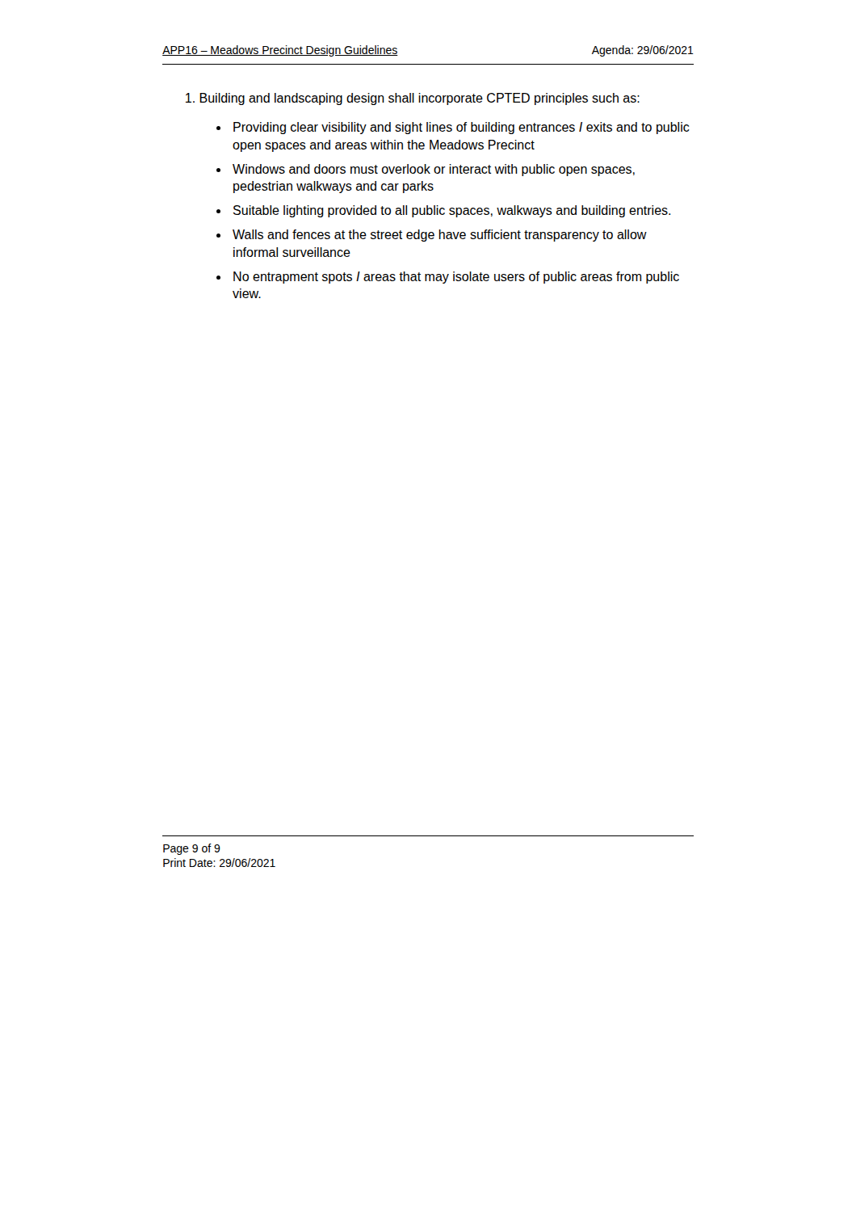APP16 – Meadows Precinct Design Guidelines
Agenda: 29/06/2021
Building and landscaping design shall incorporate CPTED principles such as:
Providing clear visibility and sight lines of building entrances I exits and to public open spaces and areas within the Meadows Precinct
Windows and doors must overlook or interact with public open spaces, pedestrian walkways and car parks
Suitable lighting provided to all public spaces, walkways and building entries.
Walls and fences at the street edge have sufficient transparency to allow informal surveillance
No entrapment spots I areas that may isolate users of public areas from public view.
Page 9 of 9
Print Date: 29/06/2021